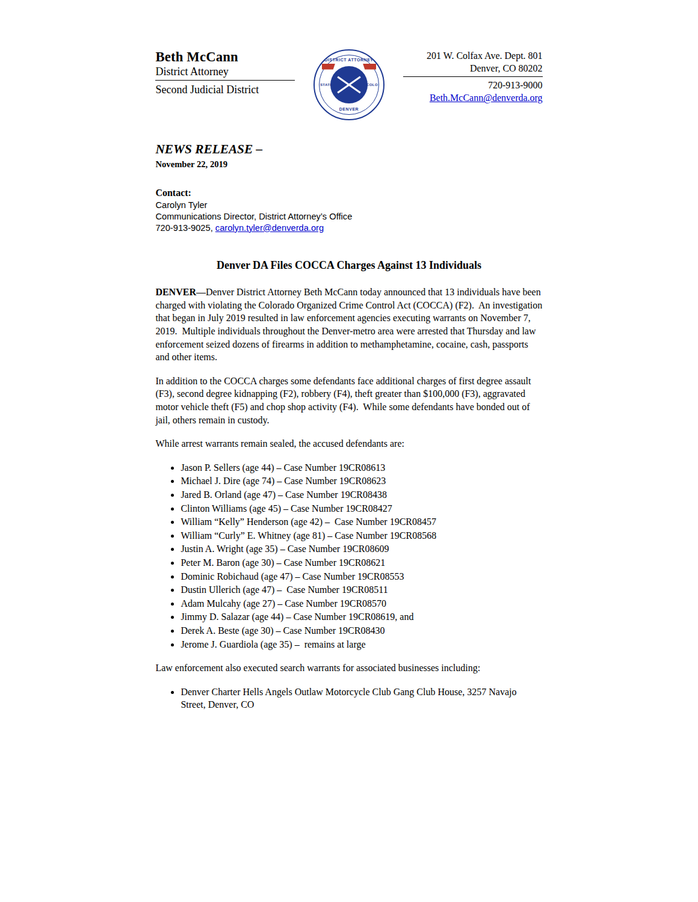| Beth McCann District Attorney Second Judicial District | DISTRICT ATTORNEY STATE OF COLO DENVER | 201 W. Colfax Ave. Dept. 801 Denver, CO 80202 720-913-9000 Beth.McCann@denverda.org |
NEWS RELEASE –
November 22, 2019
Contact:
Carolyn Tyler
Communications Director, District Attorney’s Office
720-913-9025, carolyn.tyler@denverda.org
Denver DA Files COCCA Charges Against 13 Individuals
DENVER—Denver District Attorney Beth McCann today announced that 13 individuals have been charged with violating the Colorado Organized Crime Control Act (COCCA) (F2). An investigation that began in July 2019 resulted in law enforcement agencies executing warrants on November 7, 2019. Multiple individuals throughout the Denver-metro area were arrested that Thursday and law enforcement seized dozens of firearms in addition to methamphetamine, cocaine, cash, passports and other items.
In addition to the COCCA charges some defendants face additional charges of first degree assault (F3), second degree kidnapping (F2), robbery (F4), theft greater than $100,000 (F3), aggravated motor vehicle theft (F5) and chop shop activity (F4). While some defendants have bonded out of jail, others remain in custody.
While arrest warrants remain sealed, the accused defendants are:
Jason P. Sellers (age 44) – Case Number 19CR08613
Michael J. Dire (age 74) – Case Number 19CR08623
Jared B. Orland (age 47) – Case Number 19CR08438
Clinton Williams (age 45) – Case Number 19CR08427
William “Kelly” Henderson (age 42) – Case Number 19CR08457
William “Curly” E. Whitney (age 81) – Case Number 19CR08568
Justin A. Wright (age 35) – Case Number 19CR08609
Peter M. Baron (age 30) – Case Number 19CR08621
Dominic Robichaud (age 47) – Case Number 19CR08553
Dustin Ullerich (age 47) – Case Number 19CR08511
Adam Mulcahy (age 27) – Case Number 19CR08570
Jimmy D. Salazar (age 44) – Case Number 19CR08619, and
Derek A. Beste (age 30) – Case Number 19CR08430
Jerome J. Guardiola (age 35) – remains at large
Law enforcement also executed search warrants for associated businesses including:
Denver Charter Hells Angels Outlaw Motorcycle Club Gang Club House, 3257 Navajo Street, Denver, CO